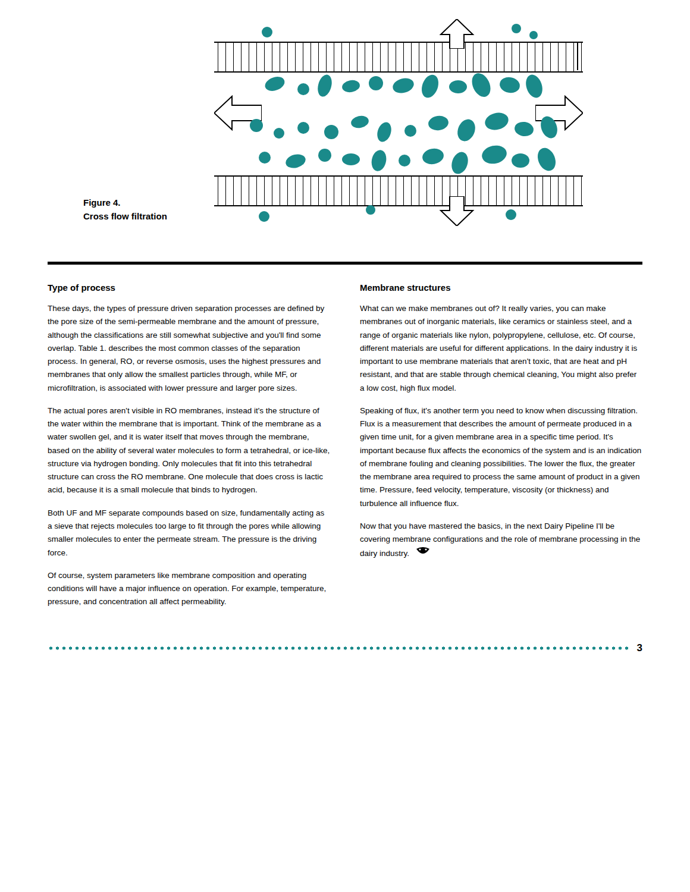Figure 4.
Cross flow filtration
Type of process
These days, the types of pressure driven separation processes are defined by the pore size of the semi-permeable membrane and the amount of pressure, although the classifications are still somewhat subjective and you'll find some overlap. Table 1. describes the most common classes of the separation process. In general, RO, or reverse osmosis, uses the highest pressures and membranes that only allow the smallest particles through, while MF, or microfiltration, is associated with lower pressure and larger pore sizes.
The actual pores aren't visible in RO membranes, instead it's the structure of the water within the membrane that is important. Think of the membrane as a water swollen gel, and it is water itself that moves through the membrane, based on the ability of several water molecules to form a tetrahedral, or ice-like, structure via hydrogen bonding. Only molecules that fit into this tetrahedral structure can cross the RO membrane. One molecule that does cross is lactic acid, because it is a small molecule that binds to hydrogen.
Both UF and MF separate compounds based on size, fundamentally acting as a sieve that rejects molecules too large to fit through the pores while allowing smaller molecules to enter the permeate stream. The pressure is the driving force.
Of course, system parameters like membrane composition and operating conditions will have a major influence on operation. For example, temperature, pressure, and concentration all affect permeability.
Membrane structures
What can we make membranes out of? It really varies, you can make membranes out of inorganic materials, like ceramics or stainless steel, and a range of organic materials like nylon, polypropylene, cellulose, etc. Of course, different materials are useful for different applications. In the dairy industry it is important to use membrane materials that aren't toxic, that are heat and pH resistant, and that are stable through chemical cleaning, You might also prefer a low cost, high flux model.
Speaking of flux, it's another term you need to know when discussing filtration. Flux is a measurement that describes the amount of permeate produced in a given time unit, for a given membrane area in a specific time period. It's important because flux affects the economics of the system and is an indication of membrane fouling and cleaning possibilities. The lower the flux, the greater the membrane area required to process the same amount of product in a given time. Pressure, feed velocity, temperature, viscosity (or thickness) and turbulence all influence flux.
Now that you have mastered the basics, in the next Dairy Pipeline I'll be covering membrane configurations and the role of membrane processing in the dairy industry.
3